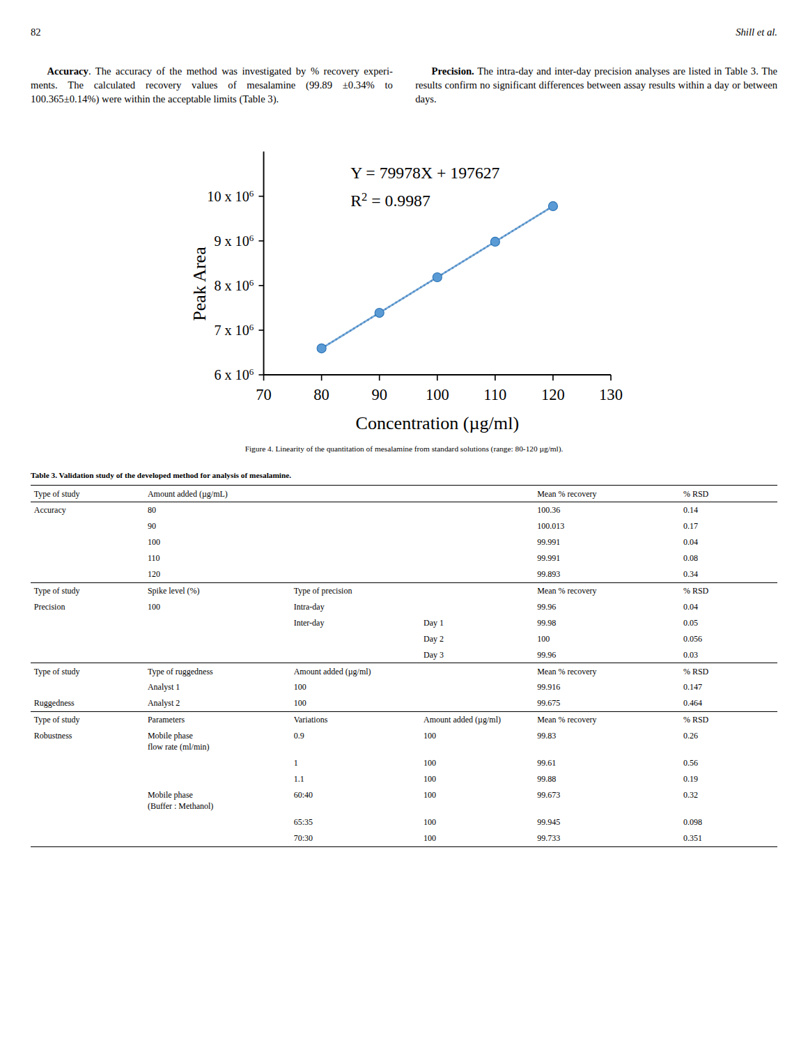82 Shill et al.
Accuracy. The accuracy of the method was investigated by % recovery experiments. The calculated recovery values of mesalamine (99.89 ±0.34% to 100.365±0.14%) were within the acceptable limits (Table 3).
Precision. The intra-day and inter-day precision analyses are listed in Table 3. The results confirm no significant differences between assay results within a day or between days.
6 x 106 7 x 106 8 x 106 9 x 106 10 x 106 70 80 90 100 110 120 130 Concentration (µg/ml) Peak Area Y = 79978X + 197627 R2 = 0.9987
Figure 4. Linearity of the quantitation of mesalamine from standard solutions (range: 80-120 µg/ml).
Table 3. Validation study of the developed method for analysis of mesalamine.
| Type of study | Amount added (µg/mL) | | | Mean % recovery | % RSD |
| --- | --- | --- | --- | --- | --- |
| Accuracy | 80 | | | 100.36 | 0.14 |
| | 90 | | | 100.013 | 0.17 |
| | 100 | | | 99.991 | 0.04 |
| | 110 | | | 99.991 | 0.08 |
| | 120 | | | 99.893 | 0.34 |
| Type of study | Spike level (%) | Type of precision | | Mean % recovery | % RSD |
| Precision | 100 | Intra-day | | 99.96 | 0.04 |
| | | Inter-day | Day 1 | 99.98 | 0.05 |
| | | | Day 2 | 100 | 0.056 |
| | | | Day 3 | 99.96 | 0.03 |
| Type of study | Type of ruggedness | Amount added (µg/ml) | | Mean % recovery | % RSD |
| | Analyst 1 | 100 | | 99.916 | 0.147 |
| Ruggedness | Analyst 2 | 100 | | 99.675 | 0.464 |
| Type of study | Parameters | Variations | Amount added (µg/ml) | Mean % recovery | % RSD |
| Robustness | Mobile phase flow rate (ml/min) | 0.9 | 100 | 99.83 | 0.26 |
| | | 1 | 100 | 99.61 | 0.56 |
| | | 1.1 | 100 | 99.88 | 0.19 |
| | Mobile phase (Buffer : Methanol) | 60:40 | 100 | 99.673 | 0.32 |
| | | 65:35 | 100 | 99.945 | 0.098 |
| | | 70:30 | 100 | 99.733 | 0.351 |